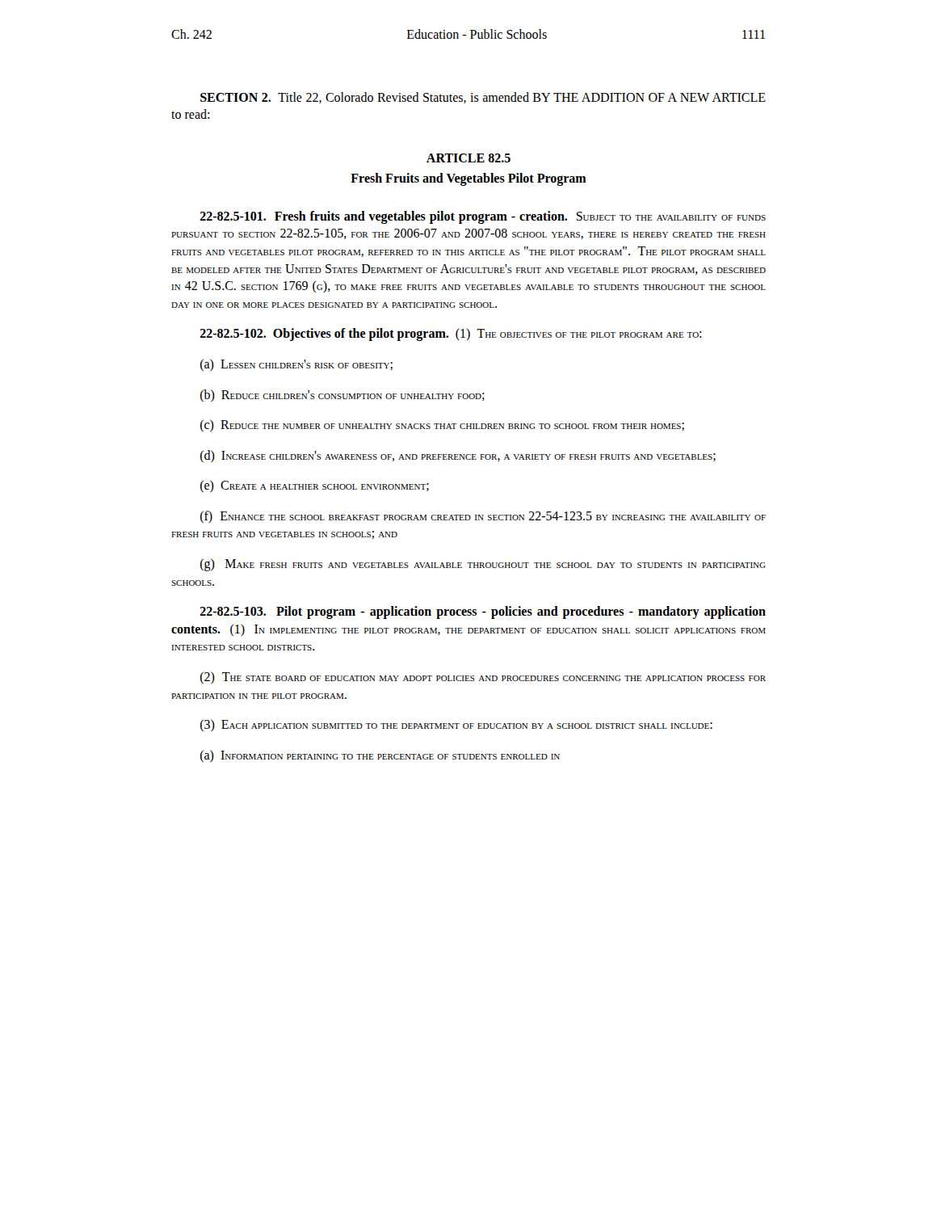Ch. 242 Education - Public Schools 1111
SECTION 2. Title 22, Colorado Revised Statutes, is amended BY THE ADDITION OF A NEW ARTICLE to read:
ARTICLE 82.5
Fresh Fruits and Vegetables Pilot Program
22-82.5-101. Fresh fruits and vegetables pilot program - creation. Subject to the availability of funds pursuant to section 22-82.5-105, for the 2006-07 and 2007-08 school years, there is hereby created the fresh fruits and vegetables pilot program, referred to in this article as "the pilot program". The pilot program shall be modeled after the United States Department of Agriculture's fruit and vegetable pilot program, as described in 42 U.S.C. section 1769 (g), to make free fruits and vegetables available to students throughout the school day in one or more places designated by a participating school.
22-82.5-102. Objectives of the pilot program. (1) The objectives of the pilot program are to:
(a) Lessen children's risk of obesity;
(b) Reduce children's consumption of unhealthy food;
(c) Reduce the number of unhealthy snacks that children bring to school from their homes;
(d) Increase children's awareness of, and preference for, a variety of fresh fruits and vegetables;
(e) Create a healthier school environment;
(f) Enhance the school breakfast program created in section 22-54-123.5 by increasing the availability of fresh fruits and vegetables in schools; and
(g) Make fresh fruits and vegetables available throughout the school day to students in participating schools.
22-82.5-103. Pilot program - application process - policies and procedures - mandatory application contents. (1) In implementing the pilot program, the department of education shall solicit applications from interested school districts.
(2) The state board of education may adopt policies and procedures concerning the application process for participation in the pilot program.
(3) Each application submitted to the department of education by a school district shall include:
(a) Information pertaining to the percentage of students enrolled in